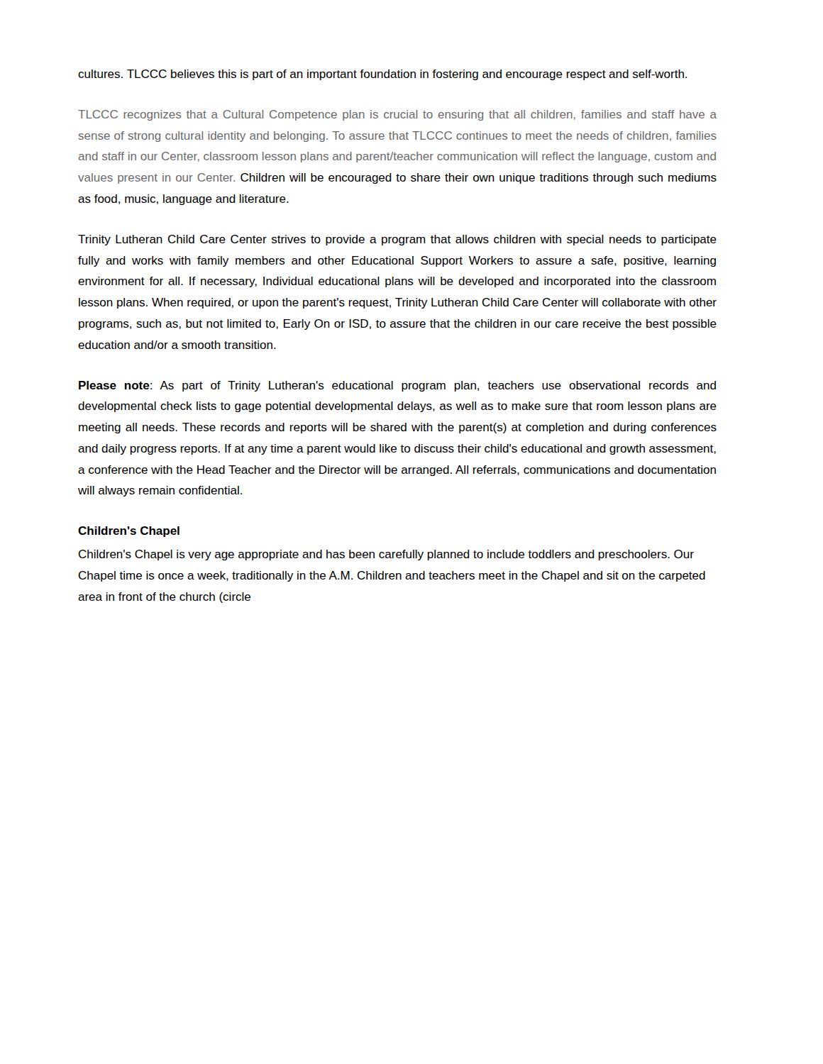cultures. TLCCC believes this is part of an important foundation in fostering and encourage respect and self-worth.
TLCCC recognizes that a Cultural Competence plan is crucial to ensuring that all children, families and staff have a sense of strong cultural identity and belonging. To assure that TLCCC continues to meet the needs of children, families and staff in our Center, classroom lesson plans and parent/teacher communication will reflect the language, custom and values present in our Center. Children will be encouraged to share their own unique traditions through such mediums as food, music, language and literature.
Trinity Lutheran Child Care Center strives to provide a program that allows children with special needs to participate fully and works with family members and other Educational Support Workers to assure a safe, positive, learning environment for all. If necessary, Individual educational plans will be developed and incorporated into the classroom lesson plans. When required, or upon the parent's request, Trinity Lutheran Child Care Center will collaborate with other programs, such as, but not limited to, Early On or ISD, to assure that the children in our care receive the best possible education and/or a smooth transition.
Please note: As part of Trinity Lutheran's educational program plan, teachers use observational records and developmental check lists to gage potential developmental delays, as well as to make sure that room lesson plans are meeting all needs. These records and reports will be shared with the parent(s) at completion and during conferences and daily progress reports. If at any time a parent would like to discuss their child's educational and growth assessment, a conference with the Head Teacher and the Director will be arranged. All referrals, communications and documentation will always remain confidential.
Children's Chapel
Children's Chapel is very age appropriate and has been carefully planned to include toddlers and preschoolers. Our Chapel time is once a week, traditionally in the A.M. Children and teachers meet in the Chapel and sit on the carpeted area in front of the church (circle